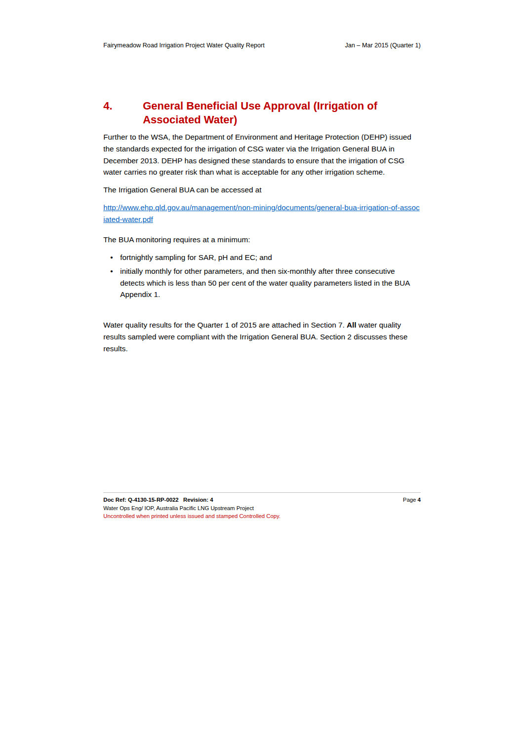Fairymeadow Road Irrigation Project Water Quality Report
Jan – Mar 2015 (Quarter 1)
4. General Beneficial Use Approval (Irrigation of Associated Water)
Further to the WSA, the Department of Environment and Heritage Protection (DEHP) issued the standards expected for the irrigation of CSG water via the Irrigation General BUA in December 2013. DEHP has designed these standards to ensure that the irrigation of CSG water carries no greater risk than what is acceptable for any other irrigation scheme.
The Irrigation General BUA can be accessed at
http://www.ehp.qld.gov.au/management/non-mining/documents/general-bua-irrigation-of-associated-water.pdf
The BUA monitoring requires at a minimum:
fortnightly sampling for SAR, pH and EC; and
initially monthly for other parameters, and then six-monthly after three consecutive detects which is less than 50 per cent of the water quality parameters listed in the BUA Appendix 1.
Water quality results for the Quarter 1 of 2015 are attached in Section 7. All water quality results sampled were compliant with the Irrigation General BUA. Section 2 discusses these results.
Doc Ref: Q-4130-15-RP-0022 Revision: 4
Page 4
Water Ops Eng/ IOP, Australia Pacific LNG Upstream Project
Uncontrolled when printed unless issued and stamped Controlled Copy.